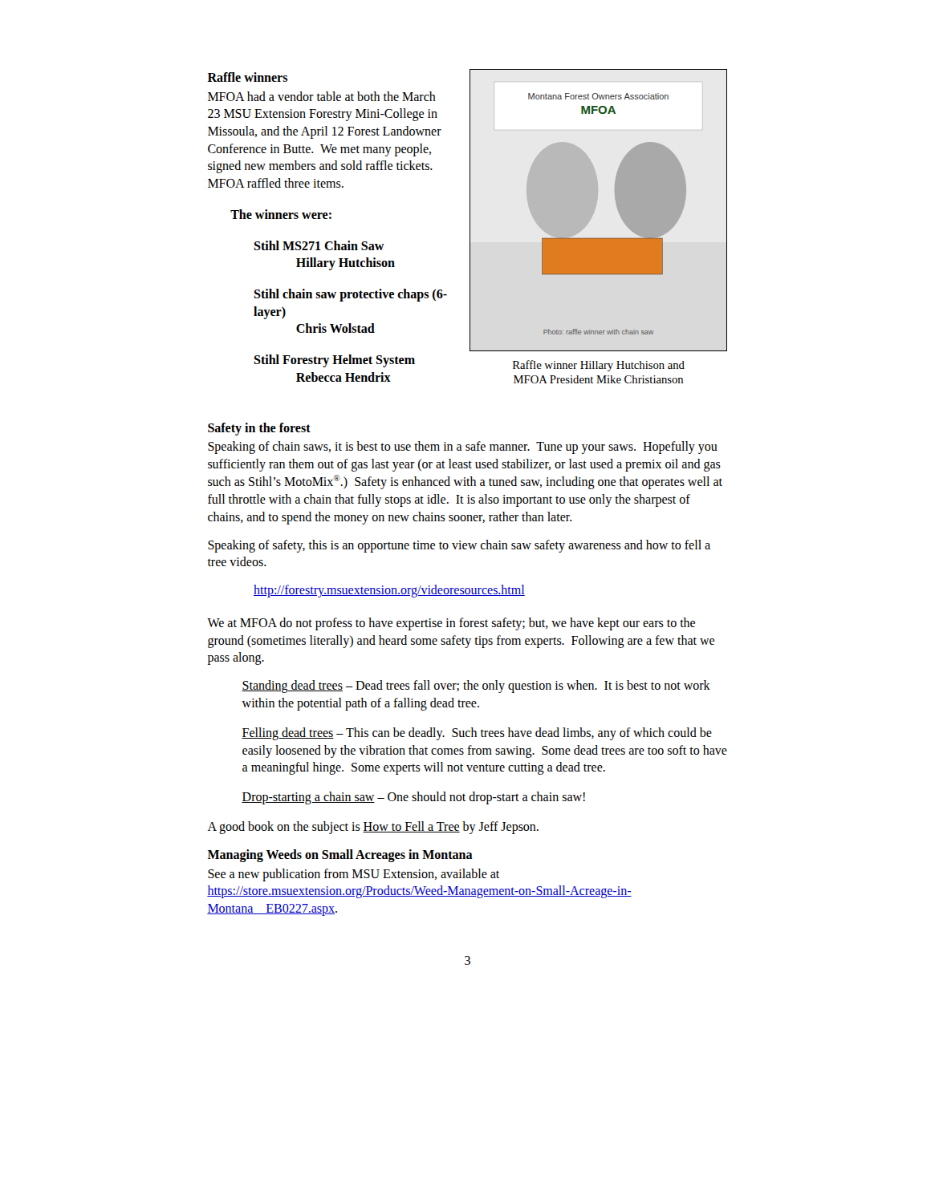Raffle winner Hillary Hutchison and
MFOA President Mike Christianson
Raffle winners
MFOA had a vendor table at both the March 23 MSU Extension Forestry Mini-College in Missoula, and the April 12 Forest Landowner Conference in Butte. We met many people, signed new members and sold raffle tickets. MFOA raffled three items.
The winners were:
Stihl MS271 Chain SawHillary Hutchison
Stihl chain saw protective chaps (6-layer)Chris Wolstad
Stihl Forestry Helmet SystemRebecca Hendrix
Safety in the forest
Speaking of chain saws, it is best to use them in a safe manner. Tune up your saws. Hopefully you sufficiently ran them out of gas last year (or at least used stabilizer, or last used a premix oil and gas such as Stihl’s MotoMix®.) Safety is enhanced with a tuned saw, including one that operates well at full throttle with a chain that fully stops at idle. It is also important to use only the sharpest of chains, and to spend the money on new chains sooner, rather than later.
Speaking of safety, this is an opportune time to view chain saw safety awareness and how to fell a tree videos.
http://forestry.msuextension.org/videoresources.html
We at MFOA do not profess to have expertise in forest safety; but, we have kept our ears to the ground (sometimes literally) and heard some safety tips from experts. Following are a few that we pass along.
Standing dead trees – Dead trees fall over; the only question is when. It is best to not work within the potential path of a falling dead tree.
Felling dead trees – This can be deadly. Such trees have dead limbs, any of which could be easily loosened by the vibration that comes from sawing. Some dead trees are too soft to have a meaningful hinge. Some experts will not venture cutting a dead tree.
Drop-starting a chain saw – One should not drop-start a chain saw!
A good book on the subject is How to Fell a Tree by Jeff Jepson.
Managing Weeds on Small Acreages in Montana
See a new publication from MSU Extension, available at https://store.msuextension.org/Products/Weed-Management-on-Small-Acreage-in-Montana__EB0227.aspx.
3